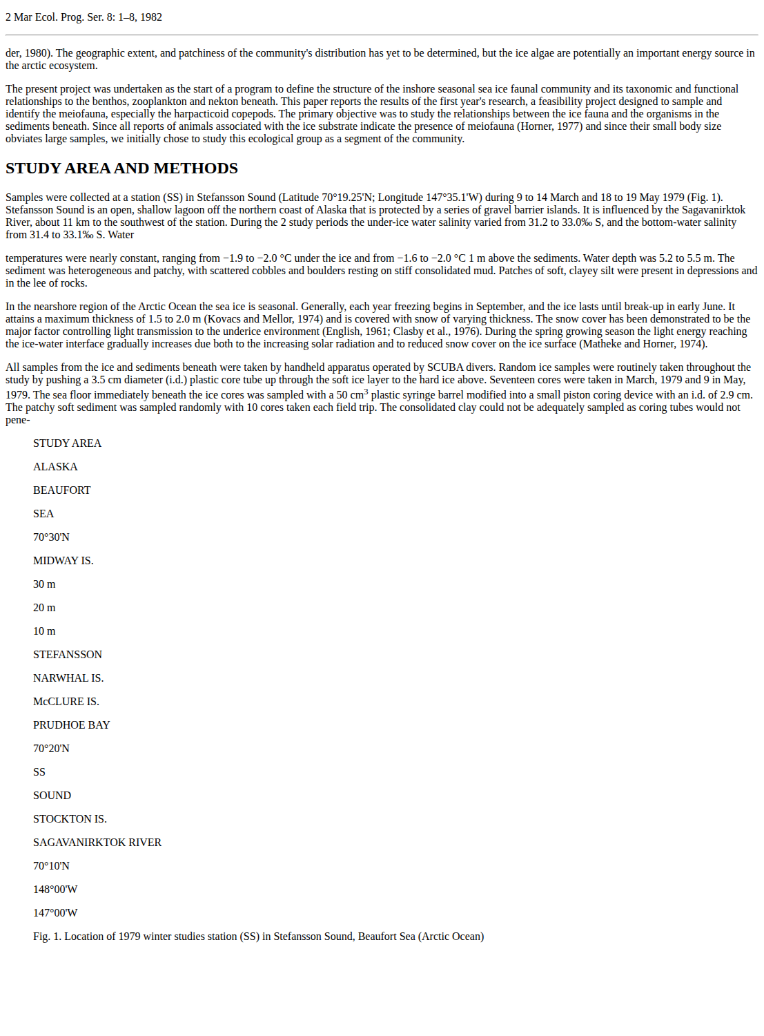2 Mar Ecol. Prog. Ser. 8: 1–8, 1982
der, 1980). The geographic extent, and patchiness of the community's distribution has yet to be determined, but the ice algae are potentially an important energy source in the arctic ecosystem.
The present project was undertaken as the start of a program to define the structure of the inshore seasonal sea ice faunal community and its taxonomic and functional relationships to the benthos, zooplankton and nekton beneath. This paper reports the results of the first year's research, a feasibility project designed to sample and identify the meiofauna, especially the harpacticoid copepods. The primary objective was to study the relationships between the ice fauna and the organisms in the sediments beneath. Since all reports of animals associated with the ice substrate indicate the presence of meiofauna (Horner, 1977) and since their small body size obviates large samples, we initially chose to study this ecological group as a segment of the community.
STUDY AREA AND METHODS
Samples were collected at a station (SS) in Stefansson Sound (Latitude 70°19.25'N; Longitude 147°35.1'W) during 9 to 14 March and 18 to 19 May 1979 (Fig. 1). Stefansson Sound is an open, shallow lagoon off the northern coast of Alaska that is protected by a series of gravel barrier islands. It is influenced by the Sagavanirktok River, about 11 km to the southwest of the station. During the 2 study periods the under-ice water salinity varied from 31.2 to 33.0‰ S, and the bottom-water salinity from 31.4 to 33.1‰ S. Water
temperatures were nearly constant, ranging from −1.9 to −2.0 °C under the ice and from −1.6 to −2.0 °C 1 m above the sediments. Water depth was 5.2 to 5.5 m. The sediment was heterogeneous and patchy, with scattered cobbles and boulders resting on stiff consolidated mud. Patches of soft, clayey silt were present in depressions and in the lee of rocks.
In the nearshore region of the Arctic Ocean the sea ice is seasonal. Generally, each year freezing begins in September, and the ice lasts until break-up in early June. It attains a maximum thickness of 1.5 to 2.0 m (Kovacs and Mellor, 1974) and is covered with snow of varying thickness. The snow cover has been demonstrated to be the major factor controlling light transmission to the underice environment (English, 1961; Clasby et al., 1976). During the spring growing season the light energy reaching the ice-water interface gradually increases due both to the increasing solar radiation and to reduced snow cover on the ice surface (Matheke and Horner, 1974).
All samples from the ice and sediments beneath were taken by handheld apparatus operated by SCUBA divers. Random ice samples were routinely taken throughout the study by pushing a 3.5 cm diameter (i.d.) plastic core tube up through the soft ice layer to the hard ice above. Seventeen cores were taken in March, 1979 and 9 in May, 1979. The sea floor immediately beneath the ice cores was sampled with a 50 cm3 plastic syringe barrel modified into a small piston coring device with an i.d. of 2.9 cm. The patchy soft sediment was sampled randomly with 10 cores taken each field trip. The consolidated clay could not be adequately sampled as coring tubes would not pene-
STUDY AREA
ALASKA
BEAUFORT
SEA
70°30'N
MIDWAY IS.
30 m
20 m
10 m
STEFANSSON
NARWHAL IS.
McCLURE IS.
PRUDHOE BAY
70°20'N
SS
SOUND
STOCKTON IS.
SAGAVANIRKTOK RIVER
70°10'N
148°00'W
147°00'W
Fig. 1. Location of 1979 winter studies station (SS) in Stefansson Sound, Beaufort Sea (Arctic Ocean)